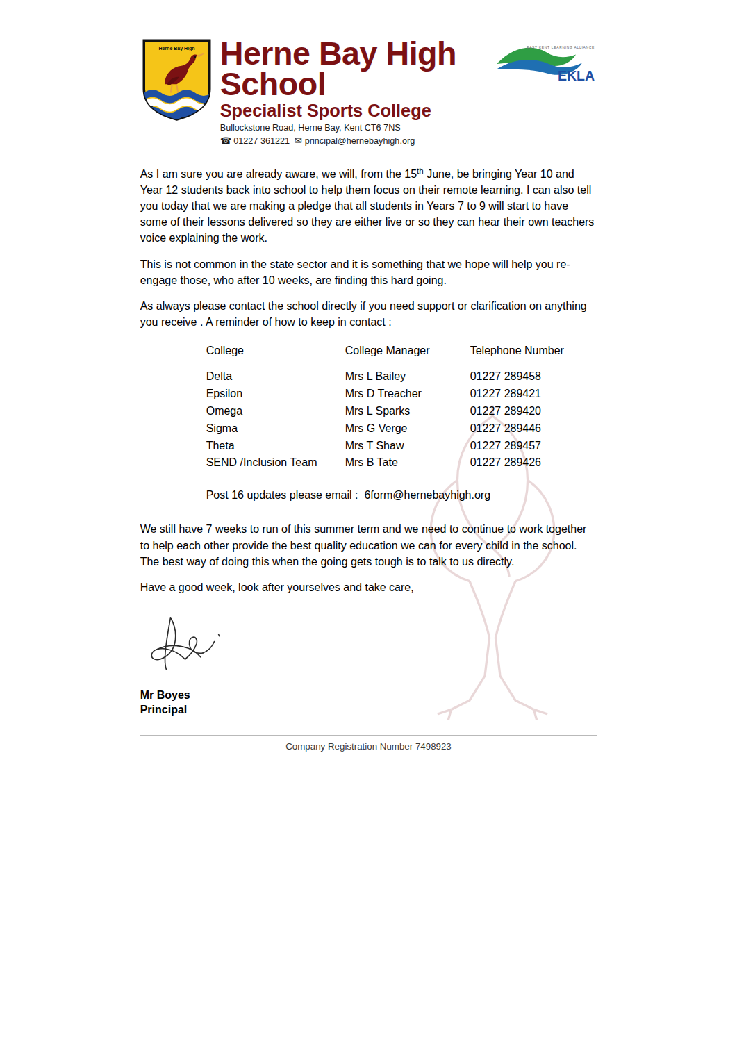Herne Bay High
Herne Bay High School
Specialist Sports College
Bullockstone Road, Herne Bay, Kent CT6 7NS
☎ 01227 361221 ✉ principal@hernebayhigh.org
EKLA EAST KENT LEARNING ALLIANCE
As I am sure you are already aware, we will, from the 15th June, be bringing Year 10 and Year 12 students back into school to help them focus on their remote learning. I can also tell you today that we are making a pledge that all students in Years 7 to 9 will start to have some of their lessons delivered so they are either live or so they can hear their own teachers voice explaining the work.
This is not common in the state sector and it is something that we hope will help you re-engage those, who after 10 weeks, are finding this hard going.
As always please contact the school directly if you need support or clarification on anything you receive . A reminder of how to keep in contact :
| College | College Manager | Telephone Number |
| --- | --- | --- |
| Delta | Mrs L Bailey | 01227 289458 |
| Epsilon | Mrs D Treacher | 01227 289421 |
| Omega | Mrs L Sparks | 01227 289420 |
| Sigma | Mrs G Verge | 01227 289446 |
| Theta | Mrs T Shaw | 01227 289457 |
| SEND /Inclusion Team | Mrs B Tate | 01227 289426 |
Post 16 updates please email : 6form@hernebayhigh.org
We still have 7 weeks to run of this summer term and we need to continue to work together to help each other provide the best quality education we can for every child in the school. The best way of doing this when the going gets tough is to talk to us directly.
Have a good week, look after yourselves and take care,
Mr Boyes
Principal
Company Registration Number 7498923